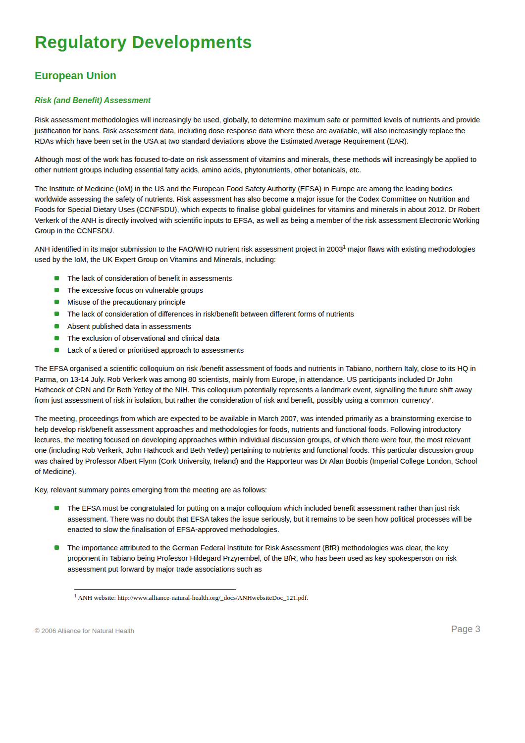Regulatory Developments
European Union
Risk (and Benefit) Assessment
Risk assessment methodologies will increasingly be used, globally, to determine maximum safe or permitted levels of nutrients and provide justification for bans. Risk assessment data, including dose-response data where these are available, will also increasingly replace the RDAs which have been set in the USA at two standard deviations above the Estimated Average Requirement (EAR).
Although most of the work has focused to-date on risk assessment of vitamins and minerals, these methods will increasingly be applied to other nutrient groups including essential fatty acids, amino acids, phytonutrients, other botanicals, etc.
The Institute of Medicine (IoM) in the US and the European Food Safety Authority (EFSA) in Europe are among the leading bodies worldwide assessing the safety of nutrients. Risk assessment has also become a major issue for the Codex Committee on Nutrition and Foods for Special Dietary Uses (CCNFSDU), which expects to finalise global guidelines for vitamins and minerals in about 2012. Dr Robert Verkerk of the ANH is directly involved with scientific inputs to EFSA, as well as being a member of the risk assessment Electronic Working Group in the CCNFSDU.
ANH identified in its major submission to the FAO/WHO nutrient risk assessment project in 20031 major flaws with existing methodologies used by the IoM, the UK Expert Group on Vitamins and Minerals, including:
The lack of consideration of benefit in assessments
The excessive focus on vulnerable groups
Misuse of the precautionary principle
The lack of consideration of differences in risk/benefit between different forms of nutrients
Absent published data in assessments
The exclusion of observational and clinical data
Lack of a tiered or prioritised approach to assessments
The EFSA organised a scientific colloquium on risk /benefit assessment of foods and nutrients in Tabiano, northern Italy, close to its HQ in Parma, on 13-14 July. Rob Verkerk was among 80 scientists, mainly from Europe, in attendance. US participants included Dr John Hathcock of CRN and Dr Beth Yetley of the NIH. This colloquium potentially represents a landmark event, signalling the future shift away from just assessment of risk in isolation, but rather the consideration of risk and benefit, possibly using a common ‘currency’.
The meeting, proceedings from which are expected to be available in March 2007, was intended primarily as a brainstorming exercise to help develop risk/benefit assessment approaches and methodologies for foods, nutrients and functional foods. Following introductory lectures, the meeting focused on developing approaches within individual discussion groups, of which there were four, the most relevant one (including Rob Verkerk, John Hathcock and Beth Yetley) pertaining to nutrients and functional foods. This particular discussion group was chaired by Professor Albert Flynn (Cork University, Ireland) and the Rapporteur was Dr Alan Boobis (Imperial College London, School of Medicine).
Key, relevant summary points emerging from the meeting are as follows:
The EFSA must be congratulated for putting on a major colloquium which included benefit assessment rather than just risk assessment. There was no doubt that EFSA takes the issue seriously, but it remains to be seen how political processes will be enacted to slow the finalisation of EFSA-approved methodologies.
The importance attributed to the German Federal Institute for Risk Assessment (BfR) methodologies was clear, the key proponent in Tabiano being Professor Hildegard Przyrembel, of the BfR, who has been used as key spokesperson on risk assessment put forward by major trade associations such as
1 ANH website: http://www.alliance-natural-health.org/_docs/ANHwebsiteDoc_121.pdf.
© 2006 Alliance for Natural Health Page 3